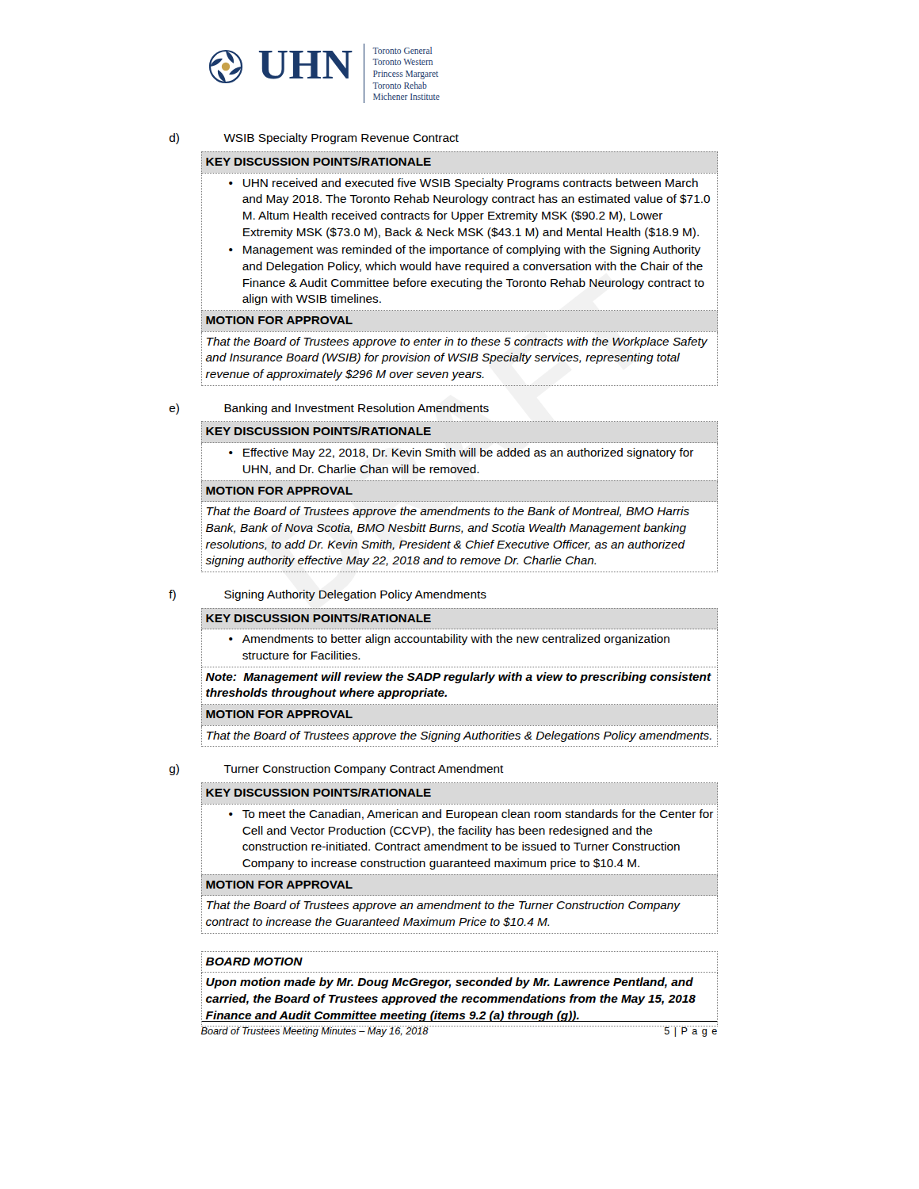UHN Toronto General
Toronto Western
Princess Margaret
Toronto Rehab
Michener Institute
DRAFT
d) WSIB Specialty Program Revenue Contract
| KEY DISCUSSION POINTS/RATIONALE |
| --- |
| UHN received and executed five WSIB Specialty Programs contracts between March and May 2018. The Toronto Rehab Neurology contract has an estimated value of $71.0 M. Altum Health received contracts for Upper Extremity MSK ($90.2 M), Lower Extremity MSK ($73.0 M), Back & Neck MSK ($43.1 M) and Mental Health ($18.9 M). Management was reminded of the importance of complying with the Signing Authority and Delegation Policy, which would have required a conversation with the Chair of the Finance & Audit Committee before executing the Toronto Rehab Neurology contract to align with WSIB timelines. |
| MOTION FOR APPROVAL |
| That the Board of Trustees approve to enter in to these 5 contracts with the Workplace Safety and Insurance Board (WSIB) for provision of WSIB Specialty services, representing total revenue of approximately $296 M over seven years. |
e) Banking and Investment Resolution Amendments
| KEY DISCUSSION POINTS/RATIONALE |
| --- |
| Effective May 22, 2018, Dr. Kevin Smith will be added as an authorized signatory for UHN, and Dr. Charlie Chan will be removed. |
| MOTION FOR APPROVAL |
| That the Board of Trustees approve the amendments to the Bank of Montreal, BMO Harris Bank, Bank of Nova Scotia, BMO Nesbitt Burns, and Scotia Wealth Management banking resolutions, to add Dr. Kevin Smith, President & Chief Executive Officer, as an authorized signing authority effective May 22, 2018 and to remove Dr. Charlie Chan. |
f) Signing Authority Delegation Policy Amendments
| KEY DISCUSSION POINTS/RATIONALE |
| --- |
| Amendments to better align accountability with the new centralized organization structure for Facilities. |
| Note: Management will review the SADP regularly with a view to prescribing consistent thresholds throughout where appropriate. |
| MOTION FOR APPROVAL |
| That the Board of Trustees approve the Signing Authorities & Delegations Policy amendments. |
g) Turner Construction Company Contract Amendment
| KEY DISCUSSION POINTS/RATIONALE |
| --- |
| To meet the Canadian, American and European clean room standards for the Center for Cell and Vector Production (CCVP), the facility has been redesigned and the construction re-initiated. Contract amendment to be issued to Turner Construction Company to increase construction guaranteed maximum price to $10.4 M. |
| MOTION FOR APPROVAL |
| That the Board of Trustees approve an amendment to the Turner Construction Company contract to increase the Guaranteed Maximum Price to $10.4 M. |
| BOARD MOTION |
| Upon motion made by Mr. Doug McGregor, seconded by Mr. Lawrence Pentland, and carried, the Board of Trustees approved the recommendations from the May 15, 2018 Finance and Audit Committee meeting (items 9.2 (a) through (g)). |
Board of Trustees Meeting Minutes – May 16, 2018
5 | P a g e